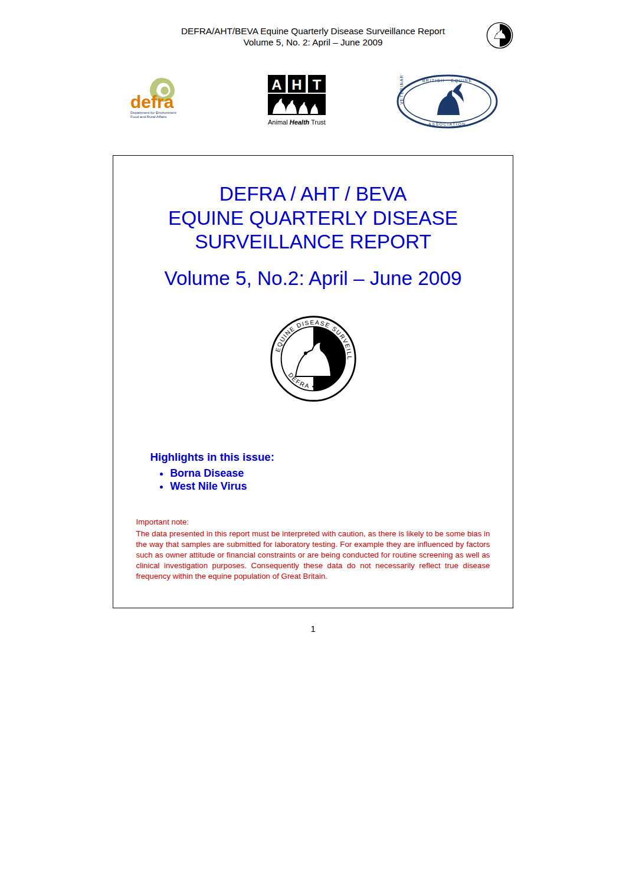DEFRA/AHT/BEVA Equine Quarterly Disease Surveillance Report Volume 5, No. 2: April – June 2009
defra Department for Environment Food and Rural Affairs
A H T Animal Health Trust
BRITISH · EQUINE ASSOCIATION VETERINARY
DEFRA / AHT / BEVA EQUINE QUARTERLY DISEASE SURVEILLANCE REPORT Volume 5, No.2: April – June 2009
EQUINE DISEASE SURVEILLANCE DEFRA • AHT • BEVA
Highlights in this issue:
Borna Disease
West Nile Virus
Important note: The data presented in this report must be interpreted with caution, as there is likely to be some bias in the way that samples are submitted for laboratory testing. For example they are influenced by factors such as owner attitude or financial constraints or are being conducted for routine screening as well as clinical investigation purposes. Consequently these data do not necessarily reflect true disease frequency within the equine population of Great Britain.
1